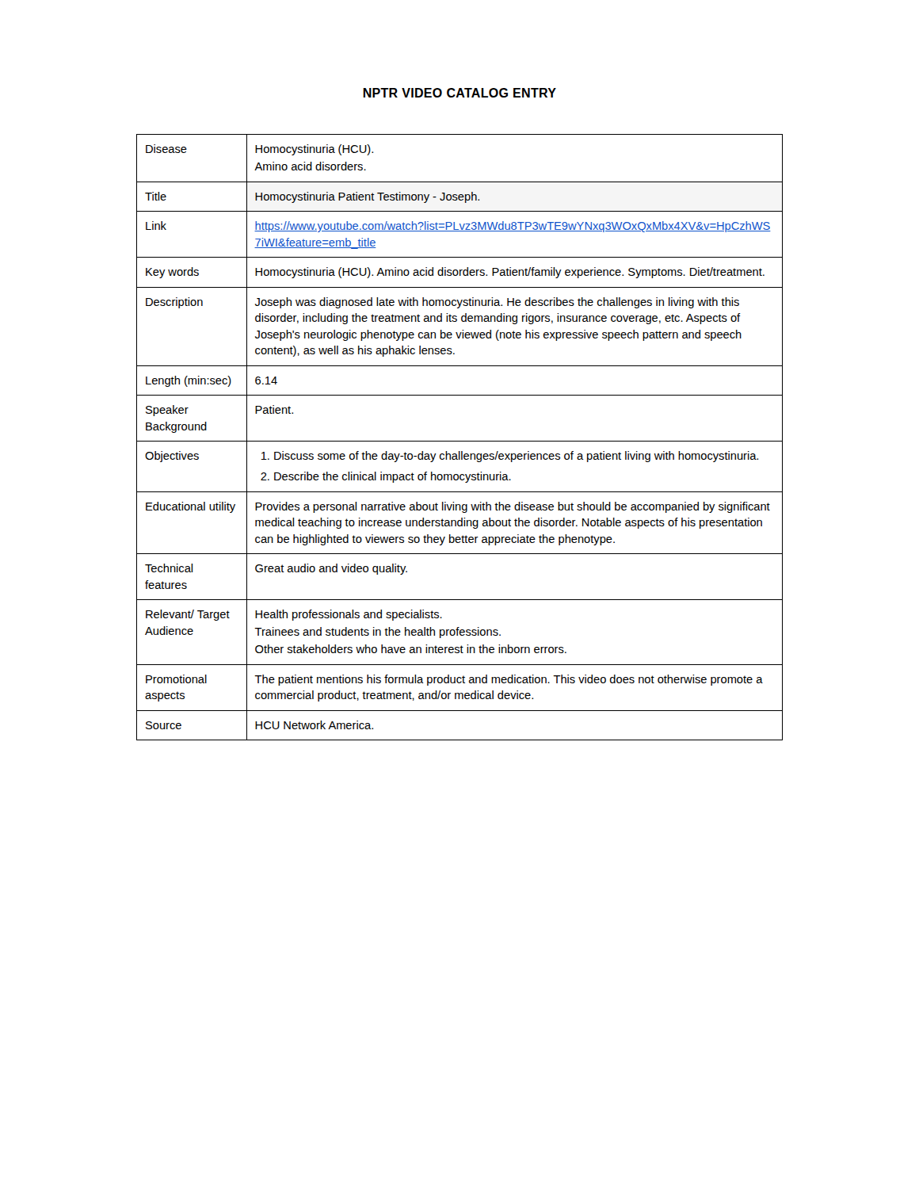NPTR VIDEO CATALOG ENTRY
| Disease | Homocystinuria (HCU). Amino acid disorders. |
| Title | Homocystinuria Patient Testimony - Joseph. |
| Link | https://www.youtube.com/watch?list=PLvz3MWdu8TP3wTE9wYNxq3WOxQxMbx4XV&v=HpCzhWS7iWI&feature=emb_title |
| Key words | Homocystinuria (HCU). Amino acid disorders. Patient/family experience. Symptoms. Diet/treatment. |
| Description | Joseph was diagnosed late with homocystinuria. He describes the challenges in living with this disorder, including the treatment and its demanding rigors, insurance coverage, etc. Aspects of Joseph's neurologic phenotype can be viewed (note his expressive speech pattern and speech content), as well as his aphakic lenses. |
| Length (min:sec) | 6.14 |
| Speaker Background | Patient. |
| Objectives | Discuss some of the day-to-day challenges/experiences of a patient living with homocystinuria. Describe the clinical impact of homocystinuria. |
| Educational utility | Provides a personal narrative about living with the disease but should be accompanied by significant medical teaching to increase understanding about the disorder. Notable aspects of his presentation can be highlighted to viewers so they better appreciate the phenotype. |
| Technical features | Great audio and video quality. |
| Relevant/ Target Audience | Health professionals and specialists. Trainees and students in the health professions. Other stakeholders who have an interest in the inborn errors. |
| Promotional aspects | The patient mentions his formula product and medication. This video does not otherwise promote a commercial product, treatment, and/or medical device. |
| Source | HCU Network America. |